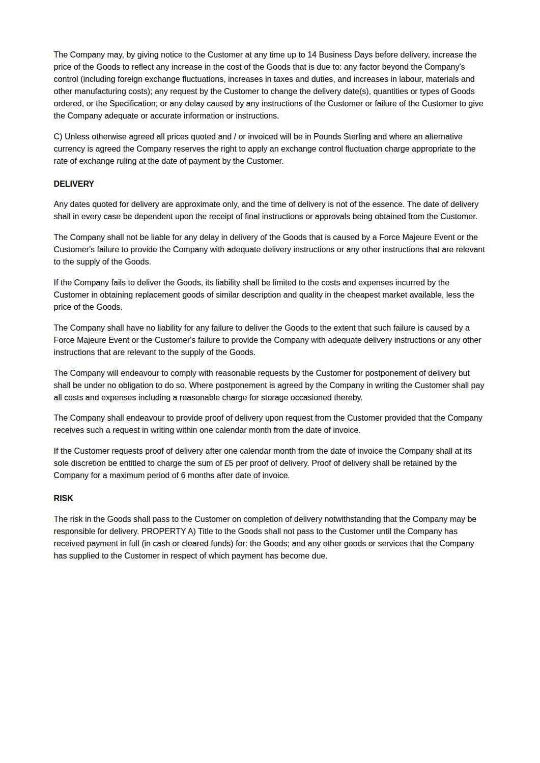The Company may, by giving notice to the Customer at any time up to 14 Business Days before delivery, increase the price of the Goods to reflect any increase in the cost of the Goods that is due to: any factor beyond the Company's control (including foreign exchange fluctuations, increases in taxes and duties, and increases in labour, materials and other manufacturing costs); any request by the Customer to change the delivery date(s), quantities or types of Goods ordered, or the Specification; or any delay caused by any instructions of the Customer or failure of the Customer to give the Company adequate or accurate information or instructions.
C) Unless otherwise agreed all prices quoted and / or invoiced will be in Pounds Sterling and where an alternative currency is agreed the Company reserves the right to apply an exchange control fluctuation charge appropriate to the rate of exchange ruling at the date of payment by the Customer.
Delivery
Any dates quoted for delivery are approximate only, and the time of delivery is not of the essence. The date of delivery shall in every case be dependent upon the receipt of final instructions or approvals being obtained from the Customer.
The Company shall not be liable for any delay in delivery of the Goods that is caused by a Force Majeure Event or the Customer's failure to provide the Company with adequate delivery instructions or any other instructions that are relevant to the supply of the Goods.
If the Company fails to deliver the Goods, its liability shall be limited to the costs and expenses incurred by the Customer in obtaining replacement goods of similar description and quality in the cheapest market available, less the price of the Goods.
The Company shall have no liability for any failure to deliver the Goods to the extent that such failure is caused by a Force Majeure Event or the Customer's failure to provide the Company with adequate delivery instructions or any other instructions that are relevant to the supply of the Goods.
The Company will endeavour to comply with reasonable requests by the Customer for postponement of delivery but shall be under no obligation to do so. Where postponement is agreed by the Company in writing the Customer shall pay all costs and expenses including a reasonable charge for storage occasioned thereby.
The Company shall endeavour to provide proof of delivery upon request from the Customer provided that the Company receives such a request in writing within one calendar month from the date of invoice.
If the Customer requests proof of delivery after one calendar month from the date of invoice the Company shall at its sole discretion be entitled to charge the sum of £5 per proof of delivery. Proof of delivery shall be retained by the Company for a maximum period of 6 months after date of invoice.
Risk
The risk in the Goods shall pass to the Customer on completion of delivery notwithstanding that the Company may be responsible for delivery. PROPERTY A) Title to the Goods shall not pass to the Customer until the Company has received payment in full (in cash or cleared funds) for: the Goods; and any other goods or services that the Company has supplied to the Customer in respect of which payment has become due.